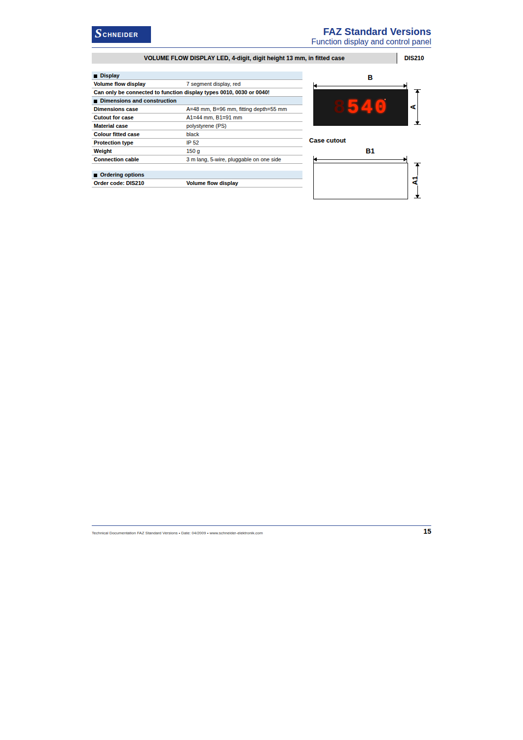S CHNEIDER
FAZ Standard Versions
Function display and control panel
VOLUME FLOW DISPLAY LED, 4-digit, digit height 13 mm, in fitted case
DIS210
| Display |
| Volume flow display | 7 segment display, red |
| Can only be connected to function display types 0010, 0030 or 0040! |
| Dimensions and construction |
| Dimensions case | A=48 mm, B=96 mm, fitting depth=55 mm |
| Cutout for case | A1=44 mm, B1=91 mm |
| Material case | polystyrene (PS) |
| Colour fitted case | black |
| Protection type | IP 52 |
| Weight | 150 g |
| Connection cable | 3 m lang, 5-wire, pluggable on one side |
| Ordering options |
| Order code: DIS210 | Volume flow display |
B
8540
A
Case cutout
B1
A1
Technical Documentation FAZ Standard Versions • Date: 04/2009 • www.schneider-elektronik.com
15